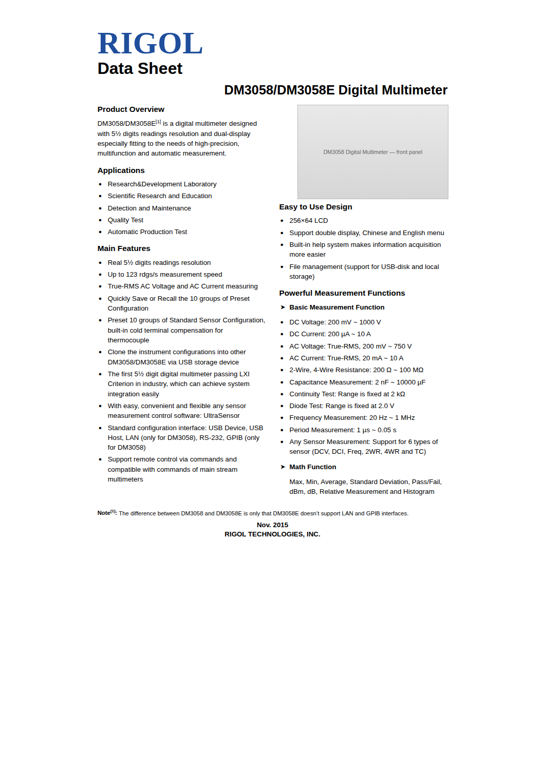RIGOL
Data Sheet
DM3058/DM3058E Digital Multimeter
Product Overview
DM3058/DM3058E[1] is a digital multimeter designed with 5½ digits readings resolution and dual-display especially fitting to the needs of high-precision, multifunction and automatic measurement.
Applications
Research&Development Laboratory
Scientific Research and Education
Detection and Maintenance
Quality Test
Automatic Production Test
Main Features
Real 5½ digits readings resolution
Up to 123 rdgs/s measurement speed
True-RMS AC Voltage and AC Current measuring
Quickly Save or Recall the 10 groups of Preset Configuration
Preset 10 groups of Standard Sensor Configuration, built-in cold terminal compensation for thermocouple
Clone the instrument configurations into other DM3058/DM3058E via USB storage device
The first 5½ digit digital multimeter passing LXI Criterion in industry, which can achieve system integration easily
With easy, convenient and flexible any sensor measurement control software: UltraSensor
Standard configuration interface: USB Device, USB Host, LAN (only for DM3058), RS-232, GPIB (only for DM3058)
Support remote control via commands and compatible with commands of main stream multimeters
DM3058 Digital Multimeter — front panel
Easy to Use Design
256×64 LCD
Support double display, Chinese and English menu
Built-in help system makes information acquisition more easier
File management (support for USB-disk and local storage)
Powerful Measurement Functions
Basic Measurement Function
DC Voltage: 200 mV ~ 1000 V
DC Current: 200 µA ~ 10 A
AC Voltage: True-RMS, 200 mV ~ 750 V
AC Current: True-RMS, 20 mA ~ 10 A
2-Wire, 4-Wire Resistance: 200 Ω ~ 100 MΩ
Capacitance Measurement: 2 nF ~ 10000 µF
Continuity Test: Range is fixed at 2 kΩ
Diode Test: Range is fixed at 2.0 V
Frequency Measurement: 20 Hz ~ 1 MHz
Period Measurement: 1 µs ~ 0.05 s
Any Sensor Measurement: Support for 6 types of sensor (DCV, DCI, Freq, 2WR, 4WR and TC)
Math Function
Max, Min, Average, Standard Deviation, Pass/Fail, dBm, dB, Relative Measurement and Histogram
Note[1]: The difference between DM3058 and DM3058E is only that DM3058E doesn’t support LAN and GPIB interfaces.
Nov. 2015
RIGOL TECHNOLOGIES, INC.